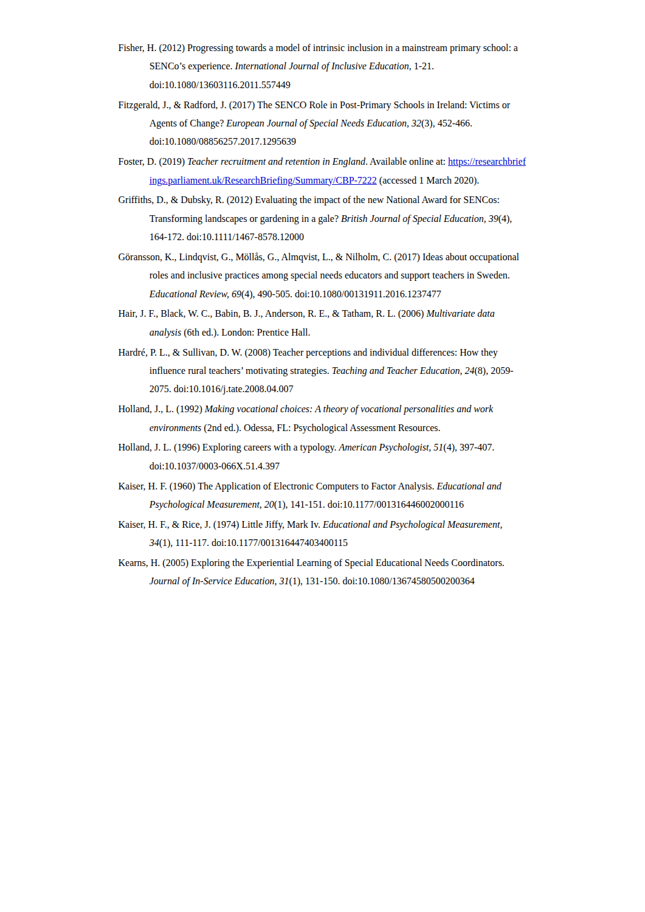Fisher, H. (2012) Progressing towards a model of intrinsic inclusion in a mainstream primary school: a SENCo’s experience. International Journal of Inclusive Education, 1-21. doi:10.1080/13603116.2011.557449
Fitzgerald, J., & Radford, J. (2017) The SENCO Role in Post-Primary Schools in Ireland: Victims or Agents of Change? European Journal of Special Needs Education, 32(3), 452-466. doi:10.1080/08856257.2017.1295639
Foster, D. (2019) Teacher recruitment and retention in England. Available online at: https://researchbriefings.parliament.uk/ResearchBriefing/Summary/CBP-7222 (accessed 1 March 2020).
Griffiths, D., & Dubsky, R. (2012) Evaluating the impact of the new National Award for SENCos: Transforming landscapes or gardening in a gale? British Journal of Special Education, 39(4), 164-172. doi:10.1111/1467-8578.12000
Göransson, K., Lindqvist, G., Möllås, G., Almqvist, L., & Nilholm, C. (2017) Ideas about occupational roles and inclusive practices among special needs educators and support teachers in Sweden. Educational Review, 69(4), 490-505. doi:10.1080/00131911.2016.1237477
Hair, J. F., Black, W. C., Babin, B. J., Anderson, R. E., & Tatham, R. L. (2006) Multivariate data analysis (6th ed.). London: Prentice Hall.
Hardré, P. L., & Sullivan, D. W. (2008) Teacher perceptions and individual differences: How they influence rural teachers’ motivating strategies. Teaching and Teacher Education, 24(8), 2059-2075. doi:10.1016/j.tate.2008.04.007
Holland, J., L. (1992) Making vocational choices: A theory of vocational personalities and work environments (2nd ed.). Odessa, FL: Psychological Assessment Resources.
Holland, J. L. (1996) Exploring careers with a typology. American Psychologist, 51(4), 397-407. doi:10.1037/0003-066X.51.4.397
Kaiser, H. F. (1960) The Application of Electronic Computers to Factor Analysis. Educational and Psychological Measurement, 20(1), 141-151. doi:10.1177/001316446002000116
Kaiser, H. F., & Rice, J. (1974) Little Jiffy, Mark Iv. Educational and Psychological Measurement, 34(1), 111-117. doi:10.1177/001316447403400115
Kearns, H. (2005) Exploring the Experiential Learning of Special Educational Needs Coordinators. Journal of In-Service Education, 31(1), 131-150. doi:10.1080/13674580500200364